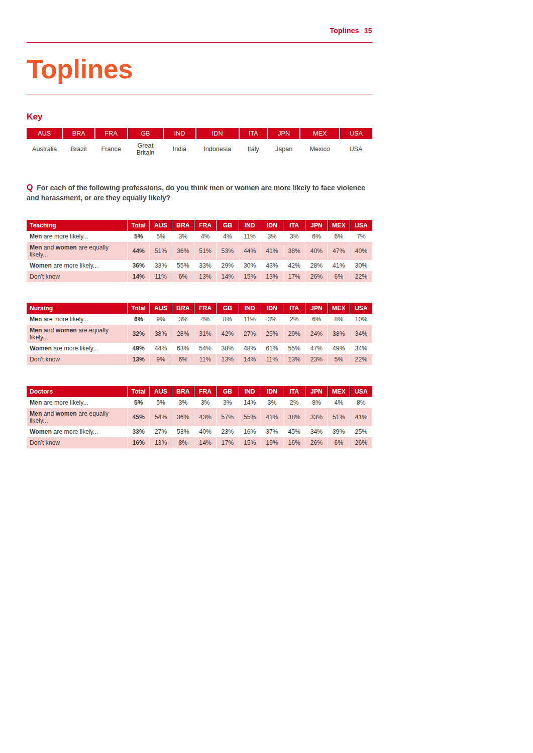Toplines 15
Toplines
Key
| AUS | BRA | FRA | GB | IND | IDN | ITA | JPN | MEX | USA |
| --- | --- | --- | --- | --- | --- | --- | --- | --- | --- |
| Australia | Brazil | France | Great Britain | India | Indonesia | Italy | Japan | Mexico | USA |
Q For each of the following professions, do you think men or women are more likely to face violence and harassment, or are they equally likely?
| Teaching | Total | AUS | BRA | FRA | GB | IND | IDN | ITA | JPN | MEX | USA |
| --- | --- | --- | --- | --- | --- | --- | --- | --- | --- | --- | --- |
| Men are more likely... | 5% | 5% | 3% | 4% | 4% | 11% | 3% | 3% | 6% | 6% | 7% |
| Men and women are equally likely... | 44% | 51% | 36% | 51% | 53% | 44% | 41% | 38% | 40% | 47% | 40% |
| Women are more likely... | 36% | 33% | 55% | 33% | 29% | 30% | 43% | 42% | 28% | 41% | 30% |
| Don't know | 14% | 11% | 6% | 13% | 14% | 15% | 13% | 17% | 26% | 6% | 22% |
| Nursing | Total | AUS | BRA | FRA | GB | IND | IDN | ITA | JPN | MEX | USA |
| --- | --- | --- | --- | --- | --- | --- | --- | --- | --- | --- | --- |
| Men are more likely... | 6% | 9% | 3% | 4% | 8% | 11% | 3% | 2% | 6% | 8% | 10% |
| Men and women are equally likely... | 32% | 38% | 28% | 31% | 42% | 27% | 25% | 29% | 24% | 38% | 34% |
| Women are more likely... | 49% | 44% | 63% | 54% | 38% | 48% | 61% | 55% | 47% | 49% | 34% |
| Don't know | 13% | 9% | 6% | 11% | 13% | 14% | 11% | 13% | 23% | 5% | 22% |
| Doctors | Total | AUS | BRA | FRA | GB | IND | IDN | ITA | JPN | MEX | USA |
| --- | --- | --- | --- | --- | --- | --- | --- | --- | --- | --- | --- |
| Men are more likely... | 5% | 5% | 3% | 3% | 3% | 14% | 3% | 2% | 8% | 4% | 8% |
| Men and women are equally likely... | 45% | 54% | 36% | 43% | 57% | 55% | 41% | 38% | 33% | 51% | 41% |
| Women are more likely... | 33% | 27% | 53% | 40% | 23% | 16% | 37% | 45% | 34% | 39% | 25% |
| Don't know | 16% | 13% | 8% | 14% | 17% | 15% | 19% | 16% | 26% | 6% | 26% |